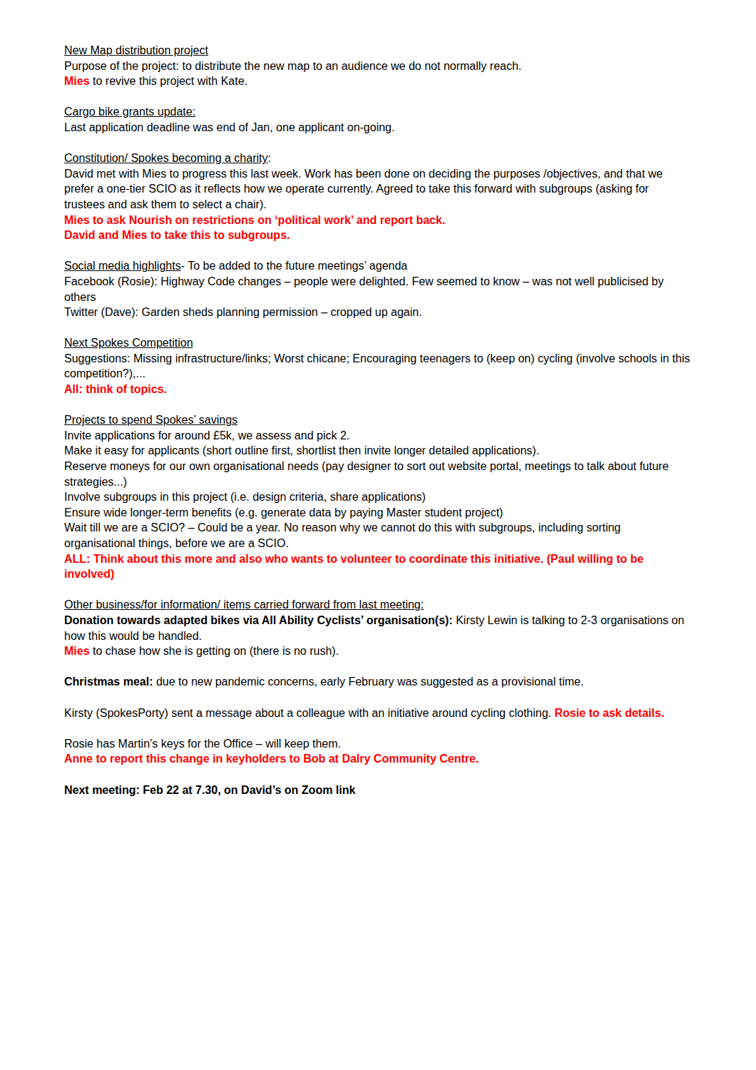New Map distribution project
Purpose of the project: to distribute the new map to an audience we do not normally reach.
Mies to revive this project with Kate.
Cargo bike grants update:
Last application deadline was end of Jan, one applicant on-going.
Constitution/ Spokes becoming a charity:
David met with Mies to progress this last week. Work has been done on deciding the purposes /objectives, and that we prefer a one-tier SCIO as it reflects how we operate currently. Agreed to take this forward with subgroups (asking for trustees and ask them to select a chair).
Mies to ask Nourish on restrictions on ‘political work’ and report back.
David and Mies to take this to subgroups.
Social media highlights- To be added to the future meetings’ agenda
Facebook (Rosie): Highway Code changes – people were delighted. Few seemed to know – was not well publicised by others
Twitter (Dave): Garden sheds planning permission – cropped up again.
Next Spokes Competition
Suggestions: Missing infrastructure/links; Worst chicane; Encouraging teenagers to (keep on) cycling (involve schools in this competition?),...
All: think of topics.
Projects to spend Spokes’ savings
Invite applications for around £5k, we assess and pick 2.
Make it easy for applicants (short outline first, shortlist then invite longer detailed applications).
Reserve moneys for our own organisational needs (pay designer to sort out website portal, meetings to talk about future strategies...)
Involve subgroups in this project (i.e. design criteria, share applications)
Ensure wide longer-term benefits (e.g. generate data by paying Master student project)
Wait till we are a SCIO? – Could be a year. No reason why we cannot do this with subgroups, including sorting organisational things, before we are a SCIO.
ALL: Think about this more and also who wants to volunteer to coordinate this initiative. (Paul willing to be involved)
Other business/for information/ items carried forward from last meeting:
Donation towards adapted bikes via All Ability Cyclists’ organisation(s): Kirsty Lewin is talking to 2-3 organisations on how this would be handled.
Mies to chase how she is getting on (there is no rush).
Christmas meal: due to new pandemic concerns, early February was suggested as a provisional time.
Kirsty (SpokesPorty) sent a message about a colleague with an initiative around cycling clothing. Rosie to ask details.
Rosie has Martin’s keys for the Office – will keep them.
Anne to report this change in keyholders to Bob at Dalry Community Centre.
Next meeting: Feb 22 at 7.30, on David’s on Zoom link